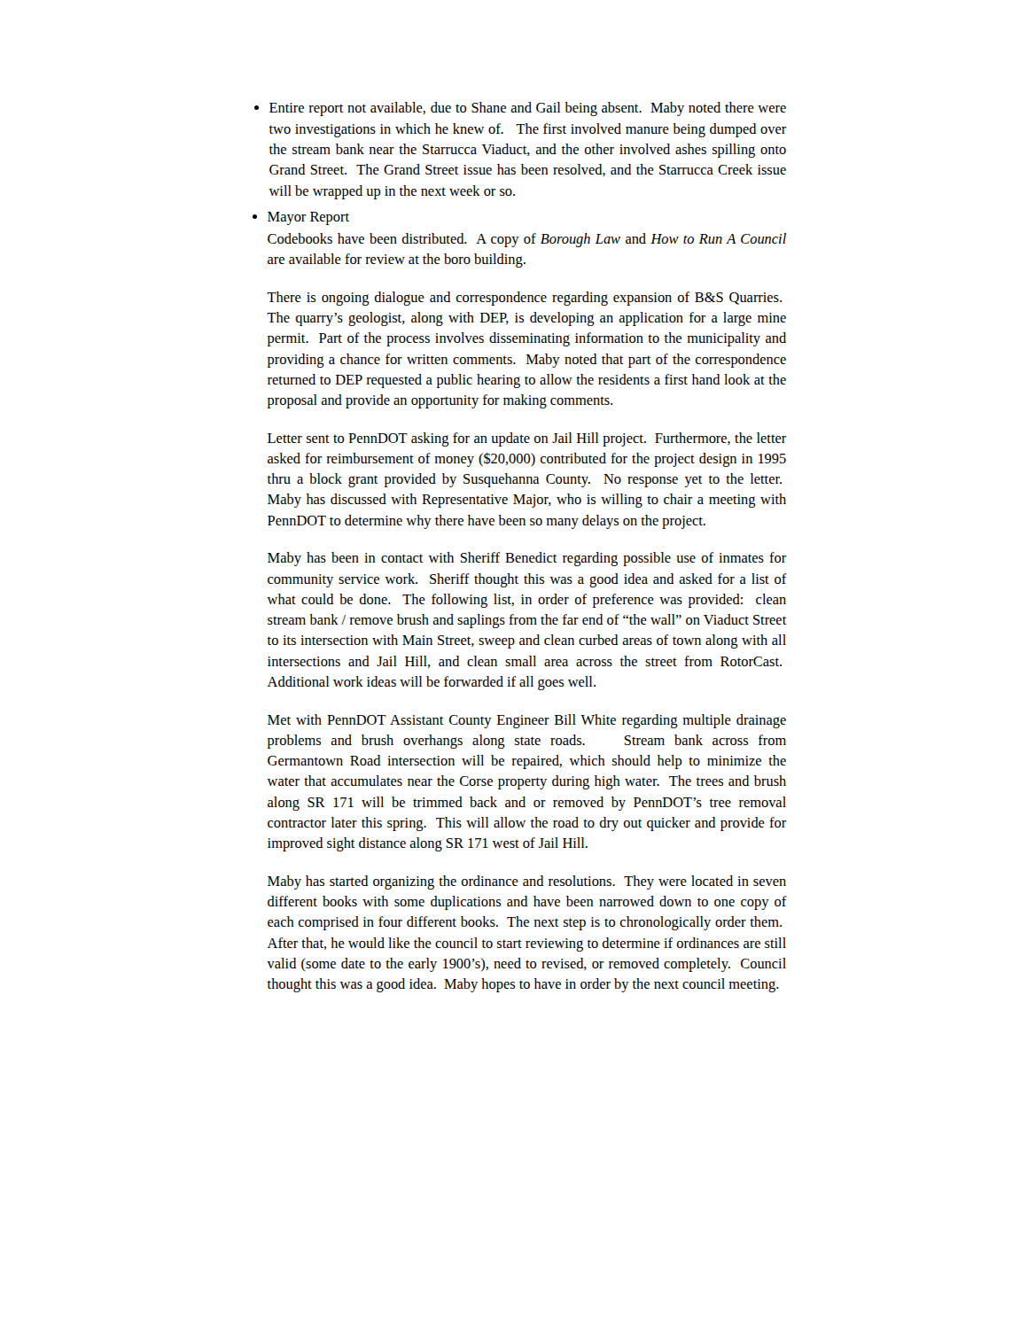Entire report not available, due to Shane and Gail being absent. Maby noted there were two investigations in which he knew of. The first involved manure being dumped over the stream bank near the Starrucca Viaduct, and the other involved ashes spilling onto Grand Street. The Grand Street issue has been resolved, and the Starrucca Creek issue will be wrapped up in the next week or so.
Mayor Report
Codebooks have been distributed. A copy of Borough Law and How to Run A Council are available for review at the boro building.
There is ongoing dialogue and correspondence regarding expansion of B&S Quarries. The quarry’s geologist, along with DEP, is developing an application for a large mine permit. Part of the process involves disseminating information to the municipality and providing a chance for written comments. Maby noted that part of the correspondence returned to DEP requested a public hearing to allow the residents a first hand look at the proposal and provide an opportunity for making comments.
Letter sent to PennDOT asking for an update on Jail Hill project. Furthermore, the letter asked for reimbursement of money ($20,000) contributed for the project design in 1995 thru a block grant provided by Susquehanna County. No response yet to the letter. Maby has discussed with Representative Major, who is willing to chair a meeting with PennDOT to determine why there have been so many delays on the project.
Maby has been in contact with Sheriff Benedict regarding possible use of inmates for community service work. Sheriff thought this was a good idea and asked for a list of what could be done. The following list, in order of preference was provided: clean stream bank / remove brush and saplings from the far end of “the wall” on Viaduct Street to its intersection with Main Street, sweep and clean curbed areas of town along with all intersections and Jail Hill, and clean small area across the street from RotorCast. Additional work ideas will be forwarded if all goes well.
Met with PennDOT Assistant County Engineer Bill White regarding multiple drainage problems and brush overhangs along state roads. Stream bank across from Germantown Road intersection will be repaired, which should help to minimize the water that accumulates near the Corse property during high water. The trees and brush along SR 171 will be trimmed back and or removed by PennDOT’s tree removal contractor later this spring. This will allow the road to dry out quicker and provide for improved sight distance along SR 171 west of Jail Hill.
Maby has started organizing the ordinance and resolutions. They were located in seven different books with some duplications and have been narrowed down to one copy of each comprised in four different books. The next step is to chronologically order them. After that, he would like the council to start reviewing to determine if ordinances are still valid (some date to the early 1900’s), need to revised, or removed completely. Council thought this was a good idea. Maby hopes to have in order by the next council meeting.